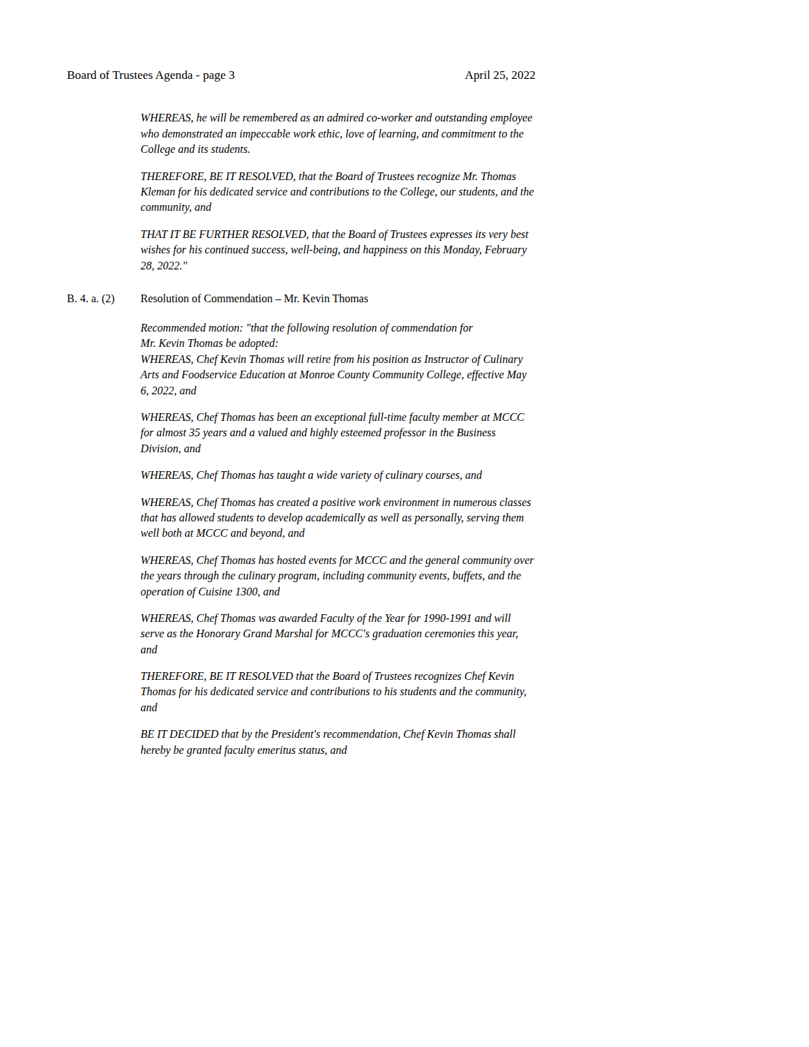Board of Trustees Agenda - page 3 April 25, 2022
WHEREAS, he will be remembered as an admired co-worker and outstanding employee who demonstrated an impeccable work ethic, love of learning, and commitment to the College and its students.
THEREFORE, BE IT RESOLVED, that the Board of Trustees recognize Mr. Thomas Kleman for his dedicated service and contributions to the College, our students, and the community, and
THAT IT BE FURTHER RESOLVED, that the Board of Trustees expresses its very best wishes for his continued success, well-being, and happiness on this Monday, February 28, 2022."
B. 4. a. (2)
Resolution of Commendation – Mr. Kevin Thomas
Recommended motion: "that the following resolution of commendation for
Mr. Kevin Thomas be adopted:
WHEREAS, Chef Kevin Thomas will retire from his position as Instructor of Culinary Arts and Foodservice Education at Monroe County Community College, effective May 6, 2022, and
WHEREAS, Chef Thomas has been an exceptional full-time faculty member at MCCC for almost 35 years and a valued and highly esteemed professor in the Business Division, and
WHEREAS, Chef Thomas has taught a wide variety of culinary courses, and
WHEREAS, Chef Thomas has created a positive work environment in numerous classes that has allowed students to develop academically as well as personally, serving them well both at MCCC and beyond, and
WHEREAS, Chef Thomas has hosted events for MCCC and the general community over the years through the culinary program, including community events, buffets, and the operation of Cuisine 1300, and
WHEREAS, Chef Thomas was awarded Faculty of the Year for 1990-1991 and will serve as the Honorary Grand Marshal for MCCC's graduation ceremonies this year, and
THEREFORE, BE IT RESOLVED that the Board of Trustees recognizes Chef Kevin Thomas for his dedicated service and contributions to his students and the community, and
BE IT DECIDED that by the President's recommendation, Chef Kevin Thomas shall hereby be granted faculty emeritus status, and